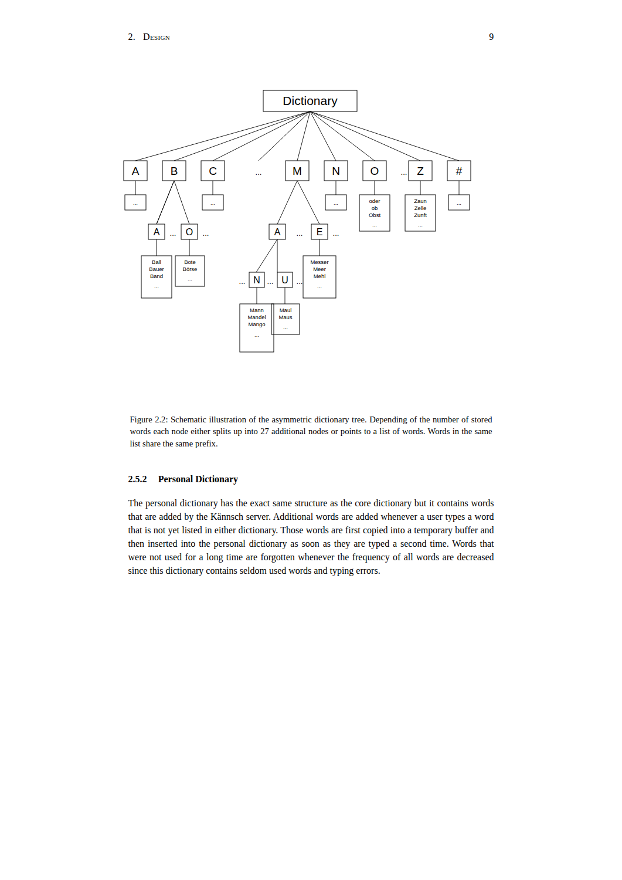2. Design
9
Dictionary A B C ... M N O ... Z # ... ... ... ... oder ob Obst ... Zaun Zelle Zunft ... A ... O ... Ball Bauer Band ... Bote Börse ... A ... E ... Messer Meer Mehl ... ... N ... U ... Mann Mandel Mango ... Maul Maus ...
Figure 2.2: Schematic illustration of the asymmetric dictionary tree. Depending of the number of stored words each node either splits up into 27 additional nodes or points to a list of words. Words in the same list share the same prefix.
2.5.2 Personal Dictionary
The personal dictionary has the exact same structure as the core dictionary but it contains words that are added by the Kännsch server. Additional words are added whenever a user types a word that is not yet listed in either dictionary. Those words are first copied into a temporary buffer and then inserted into the personal dictionary as soon as they are typed a second time. Words that were not used for a long time are forgotten whenever the frequency of all words are decreased since this dictionary contains seldom used words and typing errors.